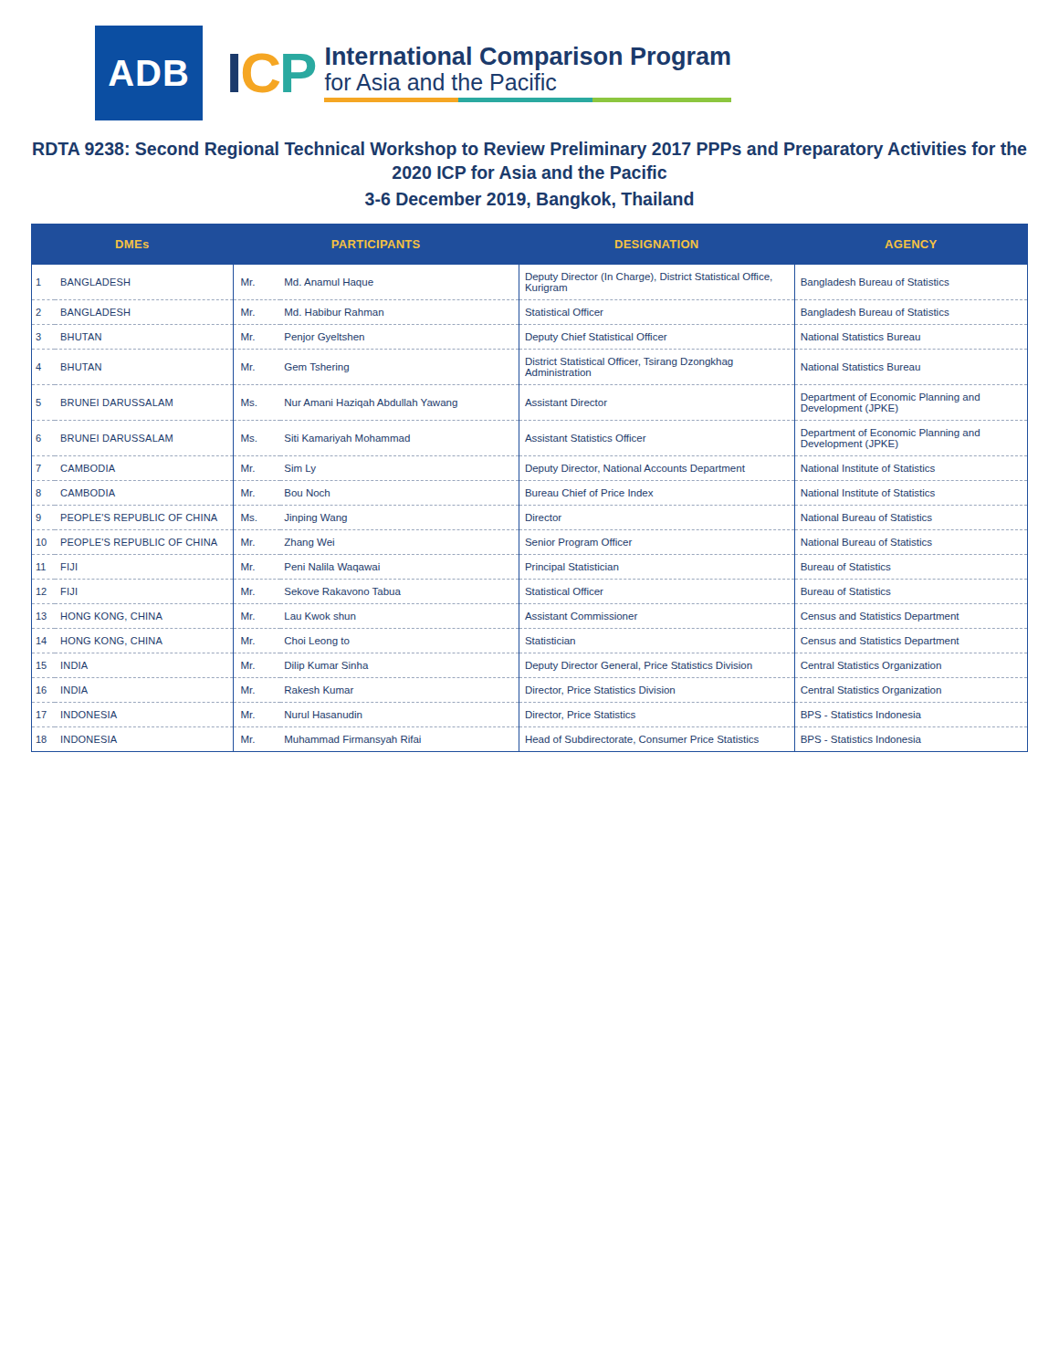ADB
ICP
International Comparison Program
for Asia and the Pacific
RDTA 9238: Second Regional Technical Workshop to Review Preliminary 2017 PPPs and Preparatory Activities for the 2020 ICP for Asia and the Pacific 3-6 December 2019, Bangkok, Thailand
| DMEs | PARTICIPANTS | DESIGNATION | AGENCY |
| --- | --- | --- | --- |
| 1 | BANGLADESH | Mr. | Md. Anamul Haque | Deputy Director (In Charge), District Statistical Office, Kurigram | Bangladesh Bureau of Statistics |
| 2 | BANGLADESH | Mr. | Md. Habibur Rahman | Statistical Officer | Bangladesh Bureau of Statistics |
| 3 | BHUTAN | Mr. | Penjor Gyeltshen | Deputy Chief Statistical Officer | National Statistics Bureau |
| 4 | BHUTAN | Mr. | Gem Tshering | District Statistical Officer, Tsirang Dzongkhag Administration | National Statistics Bureau |
| 5 | BRUNEI DARUSSALAM | Ms. | Nur Amani Haziqah Abdullah Yawang | Assistant Director | Department of Economic Planning and Development (JPKE) |
| 6 | BRUNEI DARUSSALAM | Ms. | Siti Kamariyah Mohammad | Assistant Statistics Officer | Department of Economic Planning and Development (JPKE) |
| 7 | CAMBODIA | Mr. | Sim Ly | Deputy Director, National Accounts Department | National Institute of Statistics |
| 8 | CAMBODIA | Mr. | Bou Noch | Bureau Chief of Price Index | National Institute of Statistics |
| 9 | PEOPLE'S REPUBLIC OF CHINA | Ms. | Jinping Wang | Director | National Bureau of Statistics |
| 10 | PEOPLE'S REPUBLIC OF CHINA | Mr. | Zhang Wei | Senior Program Officer | National Bureau of Statistics |
| 11 | FIJI | Mr. | Peni Nalila Waqawai | Principal Statistician | Bureau of Statistics |
| 12 | FIJI | Mr. | Sekove Rakavono Tabua | Statistical Officer | Bureau of Statistics |
| 13 | HONG KONG, CHINA | Mr. | Lau Kwok shun | Assistant Commissioner | Census and Statistics Department |
| 14 | HONG KONG, CHINA | Mr. | Choi Leong to | Statistician | Census and Statistics Department |
| 15 | INDIA | Mr. | Dilip Kumar Sinha | Deputy Director General, Price Statistics Division | Central Statistics Organization |
| 16 | INDIA | Mr. | Rakesh Kumar | Director, Price Statistics Division | Central Statistics Organization |
| 17 | INDONESIA | Mr. | Nurul Hasanudin | Director, Price Statistics | BPS - Statistics Indonesia |
| 18 | INDONESIA | Mr. | Muhammad Firmansyah Rifai | Head of Subdirectorate, Consumer Price Statistics | BPS - Statistics Indonesia |